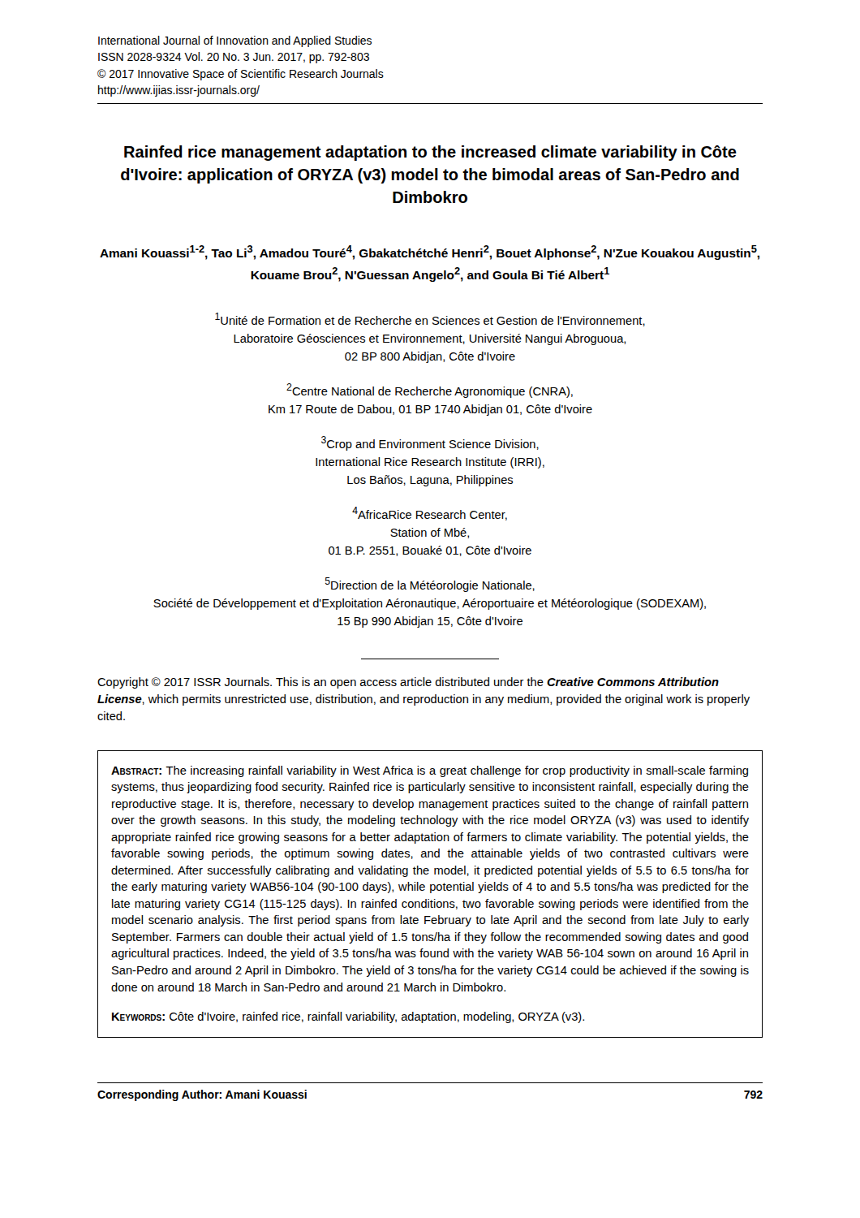International Journal of Innovation and Applied Studies
ISSN 2028-9324 Vol. 20 No. 3 Jun. 2017, pp. 792-803
© 2017 Innovative Space of Scientific Research Journals
http://www.ijias.issr-journals.org/
Rainfed rice management adaptation to the increased climate variability in Côte d'Ivoire: application of ORYZA (v3) model to the bimodal areas of San-Pedro and Dimbokro
Amani Kouassi1-2, Tao Li3, Amadou Touré4, Gbakatchétché Henri2, Bouet Alphonse2, N'Zue Kouakou Augustin5, Kouame Brou2, N'Guessan Angelo2, and Goula Bi Tié Albert1
1Unité de Formation et de Recherche en Sciences et Gestion de l'Environnement,
Laboratoire Géosciences et Environnement, Université Nangui Abroguoua,
02 BP 800 Abidjan, Côte d'Ivoire
2Centre National de Recherche Agronomique (CNRA),
Km 17 Route de Dabou, 01 BP 1740 Abidjan 01, Côte d'Ivoire
3Crop and Environment Science Division,
International Rice Research Institute (IRRI),
Los Baños, Laguna, Philippines
4AfricaRice Research Center,
Station of Mbé,
01 B.P. 2551, Bouaké 01, Côte d'Ivoire
5Direction de la Météorologie Nationale,
Société de Développement et d'Exploitation Aéronautique, Aéroportuaire et Météorologique (SODEXAM),
15 Bp 990 Abidjan 15, Côte d'Ivoire
Copyright © 2017 ISSR Journals. This is an open access article distributed under the Creative Commons Attribution License, which permits unrestricted use, distribution, and reproduction in any medium, provided the original work is properly cited.
Abstract: The increasing rainfall variability in West Africa is a great challenge for crop productivity in small-scale farming systems, thus jeopardizing food security. Rainfed rice is particularly sensitive to inconsistent rainfall, especially during the reproductive stage. It is, therefore, necessary to develop management practices suited to the change of rainfall pattern over the growth seasons. In this study, the modeling technology with the rice model ORYZA (v3) was used to identify appropriate rainfed rice growing seasons for a better adaptation of farmers to climate variability. The potential yields, the favorable sowing periods, the optimum sowing dates, and the attainable yields of two contrasted cultivars were determined. After successfully calibrating and validating the model, it predicted potential yields of 5.5 to 6.5 tons/ha for the early maturing variety WAB56-104 (90-100 days), while potential yields of 4 to and 5.5 tons/ha was predicted for the late maturing variety CG14 (115-125 days). In rainfed conditions, two favorable sowing periods were identified from the model scenario analysis. The first period spans from late February to late April and the second from late July to early September. Farmers can double their actual yield of 1.5 tons/ha if they follow the recommended sowing dates and good agricultural practices. Indeed, the yield of 3.5 tons/ha was found with the variety WAB 56-104 sown on around 16 April in San-Pedro and around 2 April in Dimbokro. The yield of 3 tons/ha for the variety CG14 could be achieved if the sowing is done on around 18 March in San-Pedro and around 21 March in Dimbokro.
Keywords: Côte d'Ivoire, rainfed rice, rainfall variability, adaptation, modeling, ORYZA (v3).
Corresponding Author: Amani Kouassi 792